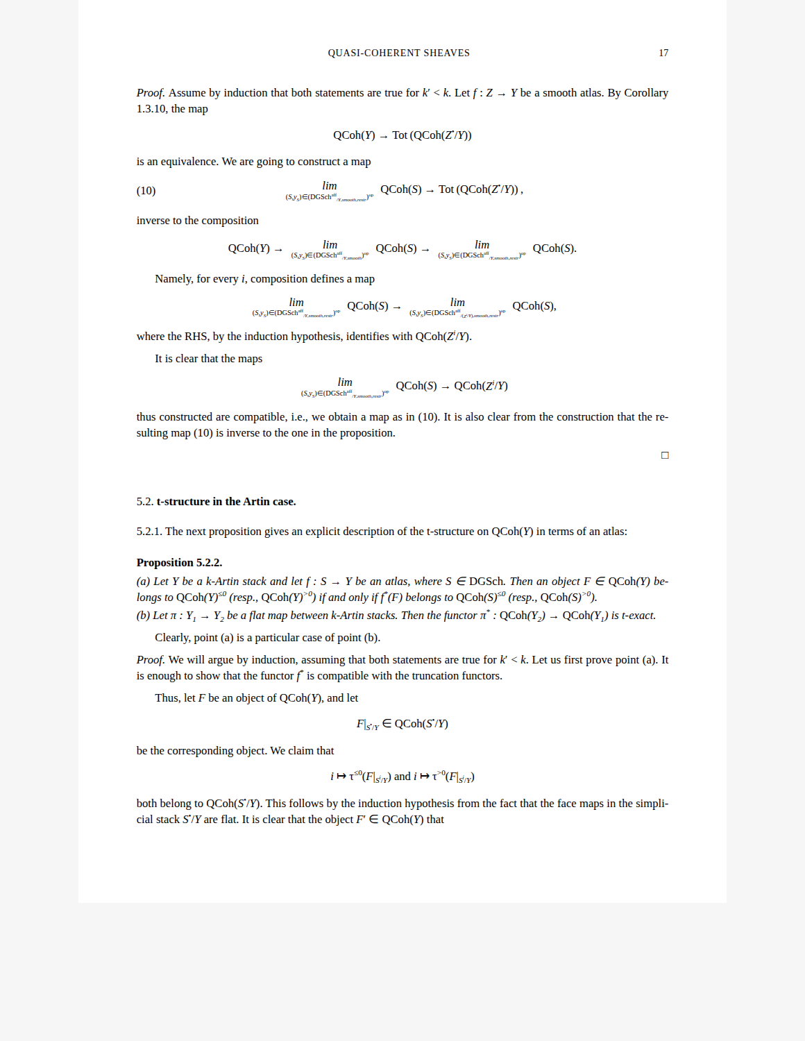QUASI-COHERENT SHEAVES 17
Assume by induction that both statements are true for k′ < k. Let f : Z → Y be a smooth atlas. By Corollary 1.3.10, the map
QCoh(Y) → Tot (QCoh(Z•/Y))
is an equivalence. We are going to construct a map
(10) lim(S,yS)∈(DGSchaff/Y,smooth,restr)op QCoh(S) → Tot (QCoh(Z•/Y)) ,
inverse to the composition
QCoh(Y) → lim(S,yS)∈(DGSchaff/Y,smooth)op QCoh(S) → lim(S,yS)∈(DGSchaff/Y,smooth,restr)op QCoh(S).
Namely, for every i, composition defines a map
lim(S,yS)∈(DGSchaff/Y,smooth,restr)op QCoh(S) → lim(S,yS)∈(DGSchaff/(Zi/Y),smooth,restr)op QCoh(S),
where the RHS, by the induction hypothesis, identifies with QCoh(Zi/Y).
It is clear that the maps
lim(S,yS)∈(DGSchaff/Y,smooth,restr)op QCoh(S) → QCoh(Zi/Y)
thus constructed are compatible, i.e., we obtain a map as in (10). It is also clear from the construction that the resulting map (10) is inverse to the one in the proposition.
□
5.2. t-structure in the Artin case.
5.2.1. The next proposition gives an explicit description of the t-structure on QCoh(Y) in terms of an atlas:
Proposition 5.2.2.
(a) Let Y be a k-Artin stack and let f : S → Y be an atlas, where S ∈ DGSch. Then an object F ∈ QCoh(Y) belongs to QCoh(Y)≤0 (resp., QCoh(Y)>0) if and only if f*(F) belongs to QCoh(S)≤0 (resp., QCoh(S)>0).
(b) Let π : Y1 → Y2 be a flat map between k-Artin stacks. Then the functor π* : QCoh(Y2) → QCoh(Y1) is t-exact.
Clearly, point (a) is a particular case of point (b).
We will argue by induction, assuming that both statements are true for k′ < k. Let us first prove point (a). It is enough to show that the functor f* is compatible with the truncation functors.
Thus, let F be an object of QCoh(Y), and let
F|S•/Y ∈ QCoh(S•/Y)
be the corresponding object. We claim that
i ↦ τ≤0(F|Si/Y) and i ↦ τ>0(F|Si/Y)
both belong to QCoh(S•/Y). This follows by the induction hypothesis from the fact that the face maps in the simplicial stack S•/Y are flat. It is clear that the object F′ ∈ QCoh(Y) that